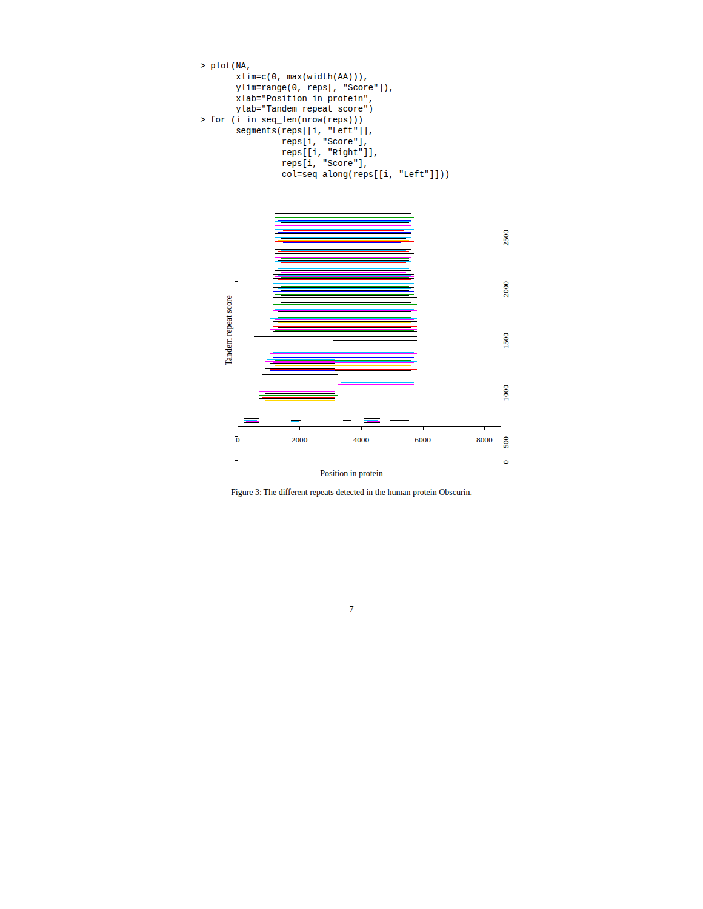> plot(NA,
       xlim=c(0, max(width(AA))),
       ylim=range(0, reps[, "Score"]),
       xlab="Position in protein",
       ylab="Tandem repeat score")
> for (i in seq_len(nrow(reps)))
       segments(reps[[i, "Left"]],
                reps[i, "Score"],
                reps[[i, "Right"]],
                reps[i, "Score"],
                col=seq_along(reps[[i, "Left"]]))
Tandem repeat score
2500
2000
1500
1000
500
0
0
2000
4000
6000
8000
Position in protein
Figure 3: The different repeats detected in the human protein Obscurin.
7